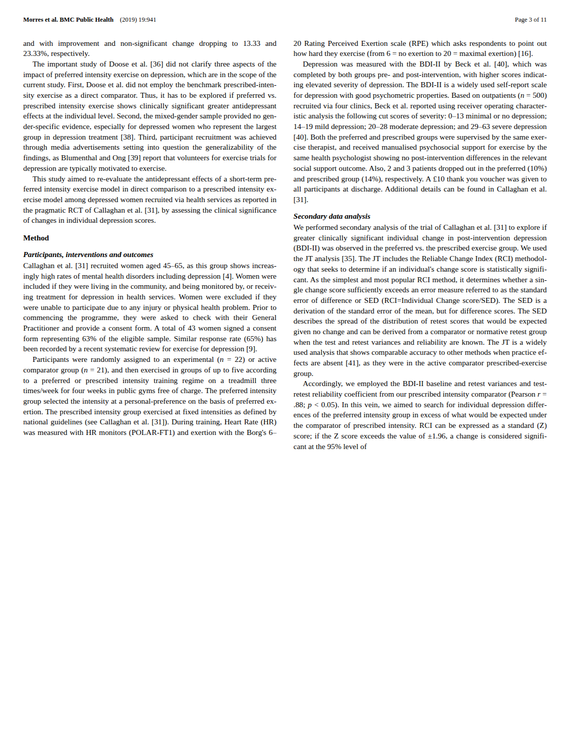Morres et al. BMC Public Health (2019) 19:941
Page 3 of 11
and with improvement and non-significant change dropping to 13.33 and 23.33%, respectively.
The important study of Doose et al. [36] did not clarify three aspects of the impact of preferred intensity exercise on depression, which are in the scope of the current study. First, Doose et al. did not employ the benchmark prescribed-intensity exercise as a direct comparator. Thus, it has to be explored if preferred vs. prescribed intensity exercise shows clinically significant greater antidepressant effects at the individual level. Second, the mixed-gender sample provided no gender-specific evidence, especially for depressed women who represent the largest group in depression treatment [38]. Third, participant recruitment was achieved through media advertisements setting into question the generalizability of the findings, as Blumenthal and Ong [39] report that volunteers for exercise trials for depression are typically motivated to exercise.
This study aimed to re-evaluate the antidepressant effects of a short-term preferred intensity exercise model in direct comparison to a prescribed intensity exercise model among depressed women recruited via health services as reported in the pragmatic RCT of Callaghan et al. [31], by assessing the clinical significance of changes in individual depression scores.
Method
Participants, interventions and outcomes
Callaghan et al. [31] recruited women aged 45–65, as this group shows increasingly high rates of mental health disorders including depression [4]. Women were included if they were living in the community, and being monitored by, or receiving treatment for depression in health services. Women were excluded if they were unable to participate due to any injury or physical health problem. Prior to commencing the programme, they were asked to check with their General Practitioner and provide a consent form. A total of 43 women signed a consent form representing 63% of the eligible sample. Similar response rate (65%) has been recorded by a recent systematic review for exercise for depression [9].
Participants were randomly assigned to an experimental (n = 22) or active comparator group (n = 21), and then exercised in groups of up to five according to a preferred or prescribed intensity training regime on a treadmill three times/week for four weeks in public gyms free of charge. The preferred intensity group selected the intensity at a personal-preference on the basis of preferred exertion. The prescribed intensity group exercised at fixed intensities as defined by national guidelines (see Callaghan et al. [31]). During training, Heart Rate (HR) was measured with HR monitors (POLAR-FT1) and exertion with the Borg's 6–20 Rating Perceived Exertion scale (RPE) which asks respondents to point out how hard they exercise (from 6 = no exertion to 20 = maximal exertion) [16].
Depression was measured with the BDI-II by Beck et al. [40], which was completed by both groups pre- and post-intervention, with higher scores indicating elevated severity of depression. The BDI-II is a widely used self-report scale for depression with good psychometric properties. Based on outpatients (n = 500) recruited via four clinics, Beck et al. reported using receiver operating characteristic analysis the following cut scores of severity: 0–13 minimal or no depression; 14–19 mild depression; 20–28 moderate depression; and 29–63 severe depression [40]. Both the preferred and prescribed groups were supervised by the same exercise therapist, and received manualised psychosocial support for exercise by the same health psychologist showing no post-intervention differences in the relevant social support outcome. Also, 2 and 3 patients dropped out in the preferred (10%) and prescribed group (14%), respectively. A £10 thank you voucher was given to all participants at discharge. Additional details can be found in Callaghan et al. [31].
Secondary data analysis
We performed secondary analysis of the trial of Callaghan et al. [31] to explore if greater clinically significant individual change in post-intervention depression (BDI-II) was observed in the preferred vs. the prescribed exercise group. We used the JT analysis [35]. The JT includes the Reliable Change Index (RCI) methodology that seeks to determine if an individual's change score is statistically significant. As the simplest and most popular RCI method, it determines whether a single change score sufficiently exceeds an error measure referred to as the standard error of difference or SED (RCI=Individual Change score/SED). The SED is a derivation of the standard error of the mean, but for difference scores. The SED describes the spread of the distribution of retest scores that would be expected given no change and can be derived from a comparator or normative retest group when the test and retest variances and reliability are known. The JT is a widely used analysis that shows comparable accuracy to other methods when practice effects are absent [41], as they were in the active comparator prescribed-exercise group.
Accordingly, we employed the BDI-II baseline and retest variances and test-retest reliability coefficient from our prescribed intensity comparator (Pearson r = .88; p < 0.05). In this vein, we aimed to search for individual depression differences of the preferred intensity group in excess of what would be expected under the comparator of prescribed intensity. RCI can be expressed as a standard (Z) score; if the Z score exceeds the value of ±1.96, a change is considered significant at the 95% level of